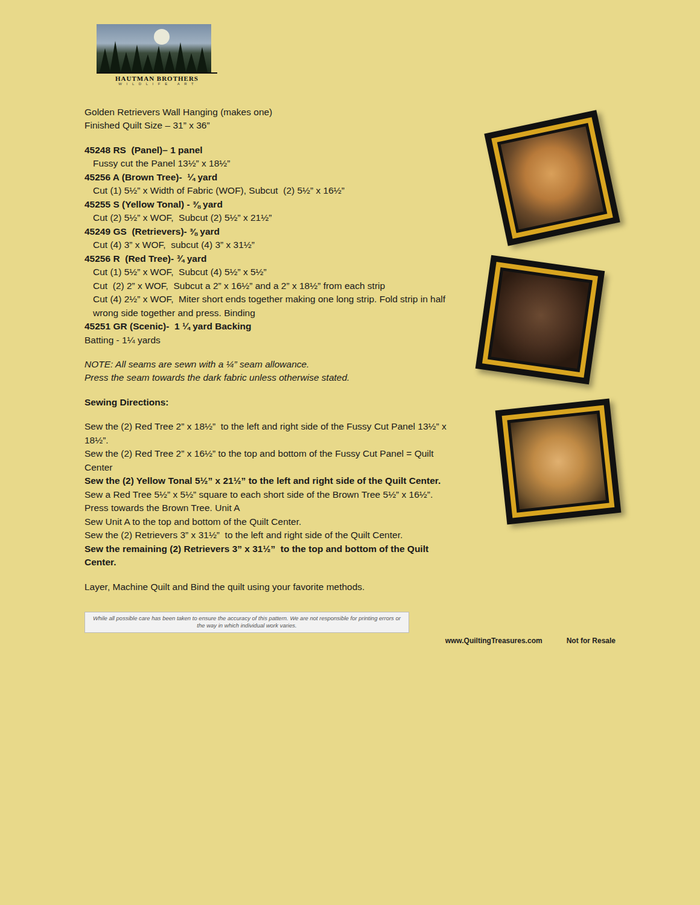HAUTMAN BROTHERS
W I L D L I F E A R T
Golden Retrievers Wall Hanging (makes one)
Finished Quilt Size – 31” x 36”
45248 RS (Panel)– 1 panel
Fussy cut the Panel 13½” x 18½”
45256 A (Brown Tree)- ¼ yard
Cut (1) 5½” x Width of Fabric (WOF), Subcut (2) 5½” x 16½”
45255 S (Yellow Tonal) - ⅜ yard
Cut (2) 5½” x WOF, Subcut (2) 5½” x 21½”
45249 GS (Retrievers)- ⅜ yard
Cut (4) 3” x WOF, subcut (4) 3” x 31½”
45256 R (Red Tree)- ¾ yard
Cut (1) 5½” x WOF, Subcut (4) 5½” x 5½”
Cut (2) 2” x WOF, Subcut a 2” x 16½” and a 2” x 18½” from each strip
Cut (4) 2½” x WOF, Miter short ends together making one long strip. Fold strip in half wrong side together and press. Binding
45251 GR (Scenic)- 1 ¼ yard Backing
Batting - 1¼ yards
NOTE: All seams are sewn with a ¼” seam allowance.
Press the seam towards the dark fabric unless otherwise stated.
Sewing Directions:
Sew the (2) Red Tree 2” x 18½” to the left and right side of the Fussy Cut Panel 13½” x 18½”.
Sew the (2) Red Tree 2” x 16½” to the top and bottom of the Fussy Cut Panel = Quilt Center
Sew the (2) Yellow Tonal 5½” x 21½” to the left and right side of the Quilt Center.
Sew a Red Tree 5½” x 5½” square to each short side of the Brown Tree 5½” x 16½”. Press towards the Brown Tree. Unit A
Sew Unit A to the top and bottom of the Quilt Center.
Sew the (2) Retrievers 3” x 31½” to the left and right side of the Quilt Center.
Sew the remaining (2) Retrievers 3” x 31½” to the top and bottom of the Quilt Center.
Layer, Machine Quilt and Bind the quilt using your favorite methods.
While all possible care has been taken to ensure the accuracy of this pattern. We are not responsible for printing errors or the way in which individual work varies.
www.QuiltingTreasures.com Not for Resale